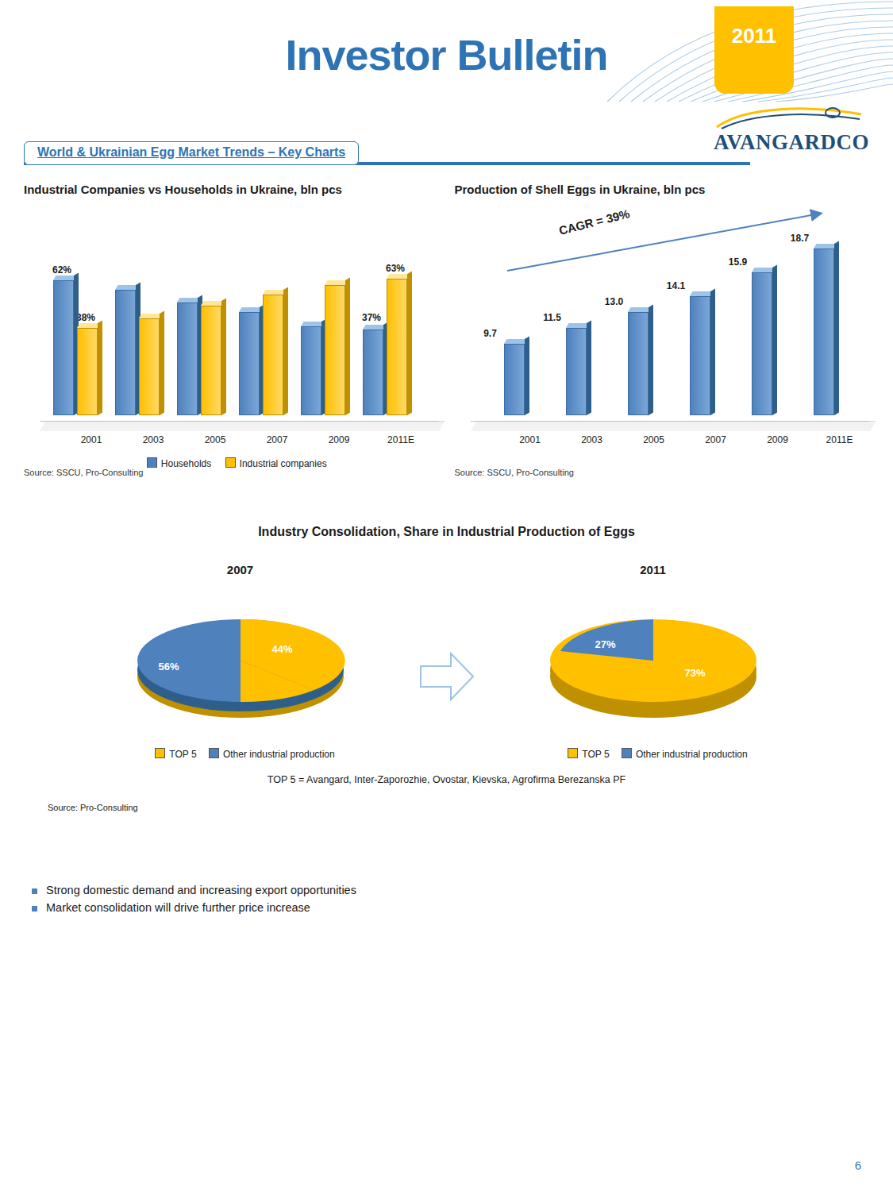Investor Bulletin
2011
AVANGARDCO
World & Ukrainian Egg Market Trends – Key Charts
Industrial Companies vs Households in Ukraine, bln pcs
62%
38%
63%
37%
2001
2003
2005
2007
2009
2011E
Households Industrial companies
Source: SSCU, Pro-Consulting
Production of Shell Eggs in Ukraine, bln pcs
CAGR = 39%
9.7
11.5
13.0
14.1
15.9
18.7
2001
2003
2005
2007
2009
2011E
Source: SSCU, Pro-Consulting
Industry Consolidation, Share in Industrial Production of Eggs
2007
44% 56%
TOP 5 Other industrial production
2011
27% 73%
TOP 5 Other industrial production
TOP 5 = Avangard, Inter-Zaporozhie, Ovostar, Kievska, Agrofirma Berezanska PF
Source: Pro-Consulting
Strong domestic demand and increasing export opportunities
Market consolidation will drive further price increase
6